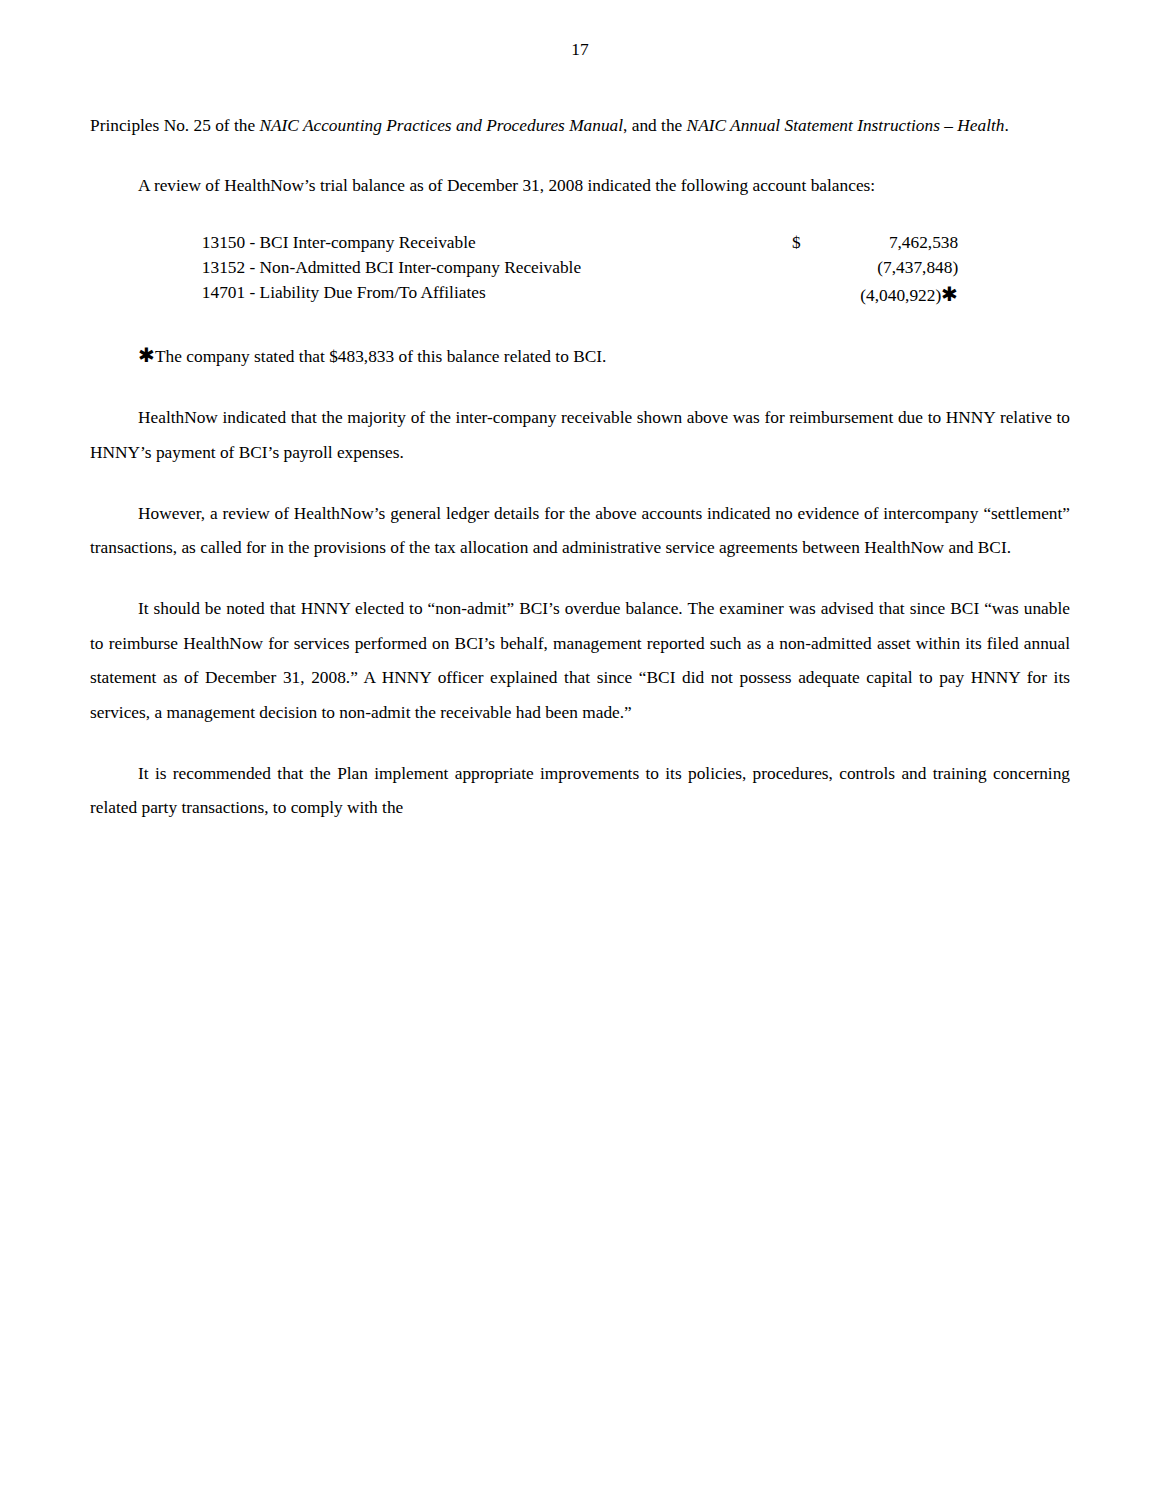17
Principles No. 25 of the NAIC Accounting Practices and Procedures Manual, and the NAIC Annual Statement Instructions – Health.
A review of HealthNow’s trial balance as of December 31, 2008 indicated the following account balances:
| 13150 - BCI Inter-company Receivable | $ | 7,462,538 |
| 13152 - Non-Admitted BCI Inter-company Receivable | | (7,437,848) |
| 14701 - Liability Due From/To Affiliates | | (4,040,922) ✱ |
✱The company stated that $483,833 of this balance related to BCI.
HealthNow indicated that the majority of the inter-company receivable shown above was for reimbursement due to HNNY relative to HNNY’s payment of BCI’s payroll expenses.
However, a review of HealthNow’s general ledger details for the above accounts indicated no evidence of intercompany “settlement” transactions, as called for in the provisions of the tax allocation and administrative service agreements between HealthNow and BCI.
It should be noted that HNNY elected to “non-admit” BCI’s overdue balance. The examiner was advised that since BCI “was unable to reimburse HealthNow for services performed on BCI’s behalf, management reported such as a non-admitted asset within its filed annual statement as of December 31, 2008.” A HNNY officer explained that since “BCI did not possess adequate capital to pay HNNY for its services, a management decision to non-admit the receivable had been made.”
It is recommended that the Plan implement appropriate improvements to its policies, procedures, controls and training concerning related party transactions, to comply with the